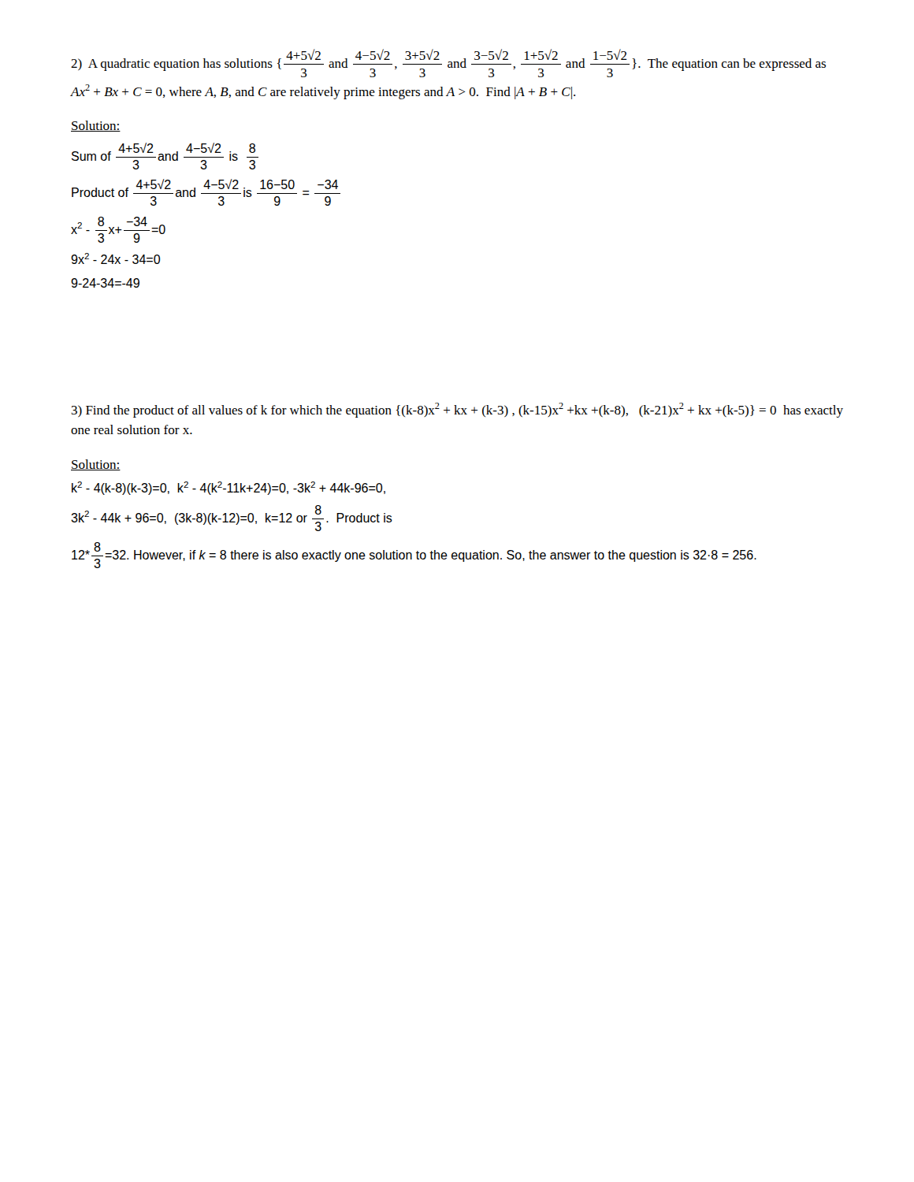2) A quadratic equation has solutions {4+5√23 and 4−5√23, 3+5√23 and 3−5√23, 1+5√23 and 1−5√23}. The equation can be expressed as Ax2 + Bx + C = 0, where A, B, and C are relatively prime integers and A > 0. Find |A + B + C|.
Solution:
Sum of 4+5√23and 4−5√23 is 83
Product of 4+5√23and 4−5√23is 16−509 = −349
x2 - 83x+−349=0
9x2 - 24x - 34=0
9-24-34=-49
3) Find the product of all values of k for which the equation {(k-8)x2 + kx + (k-3) , (k-15)x2 +kx +(k-8), (k-21)x2 + kx +(k-5)} = 0 has exactly one real solution for x.
Solution:
k2 - 4(k-8)(k-3)=0, k2 - 4(k2-11k+24)=0, -3k2 + 44k-96=0,
3k2 - 44k + 96=0, (3k-8)(k-12)=0, k=12 or 83. Product is
12*83=32. However, if k = 8 there is also exactly one solution to the equation. So, the answer to the question is 32·8 = 256.